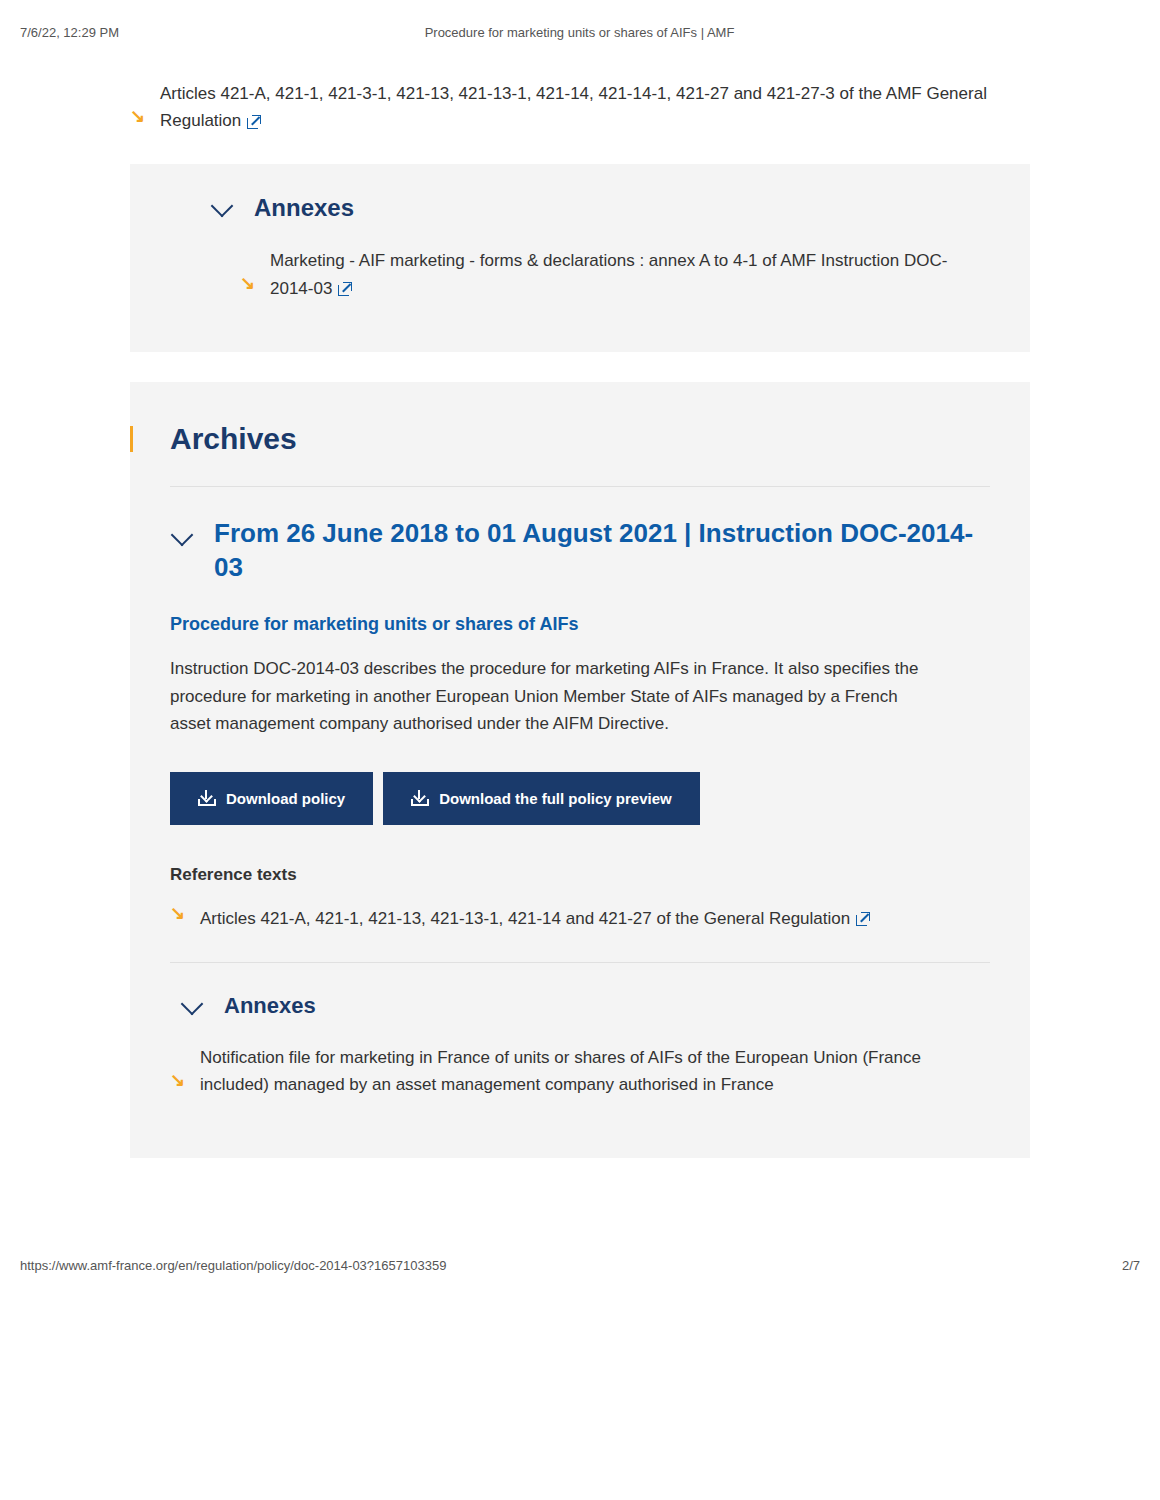7/6/22, 12:29 PM Procedure for marketing units or shares of AIFs | AMF
↘ Articles 421-A, 421-1, 421-3-1, 421-13, 421-13-1, 421-14, 421-14-1, 421-27 and 421-27-3 of the AMF General Regulation
Annexes
↘ Marketing - AIF marketing - forms & declarations : annex A to 4-1 of AMF Instruction DOC-2014-03
Archives
From 26 June 2018 to 01 August 2021 | Instruction DOC-2014-03
Procedure for marketing units or shares of AIFs
Instruction DOC-2014-03 describes the procedure for marketing AIFs in France. It also specifies the procedure for marketing in another European Union Member State of AIFs managed by a French asset management company authorised under the AIFM Directive.
Download policy Download the full policy preview
Reference texts
↘ Articles 421-A, 421-1, 421-13, 421-13-1, 421-14 and 421-27 of the General Regulation
Annexes
↘ Notification file for marketing in France of units or shares of AIFs of the European Union (France included) managed by an asset management company authorised in France
https://www.amf-france.org/en/regulation/policy/doc-2014-03?1657103359 2/7